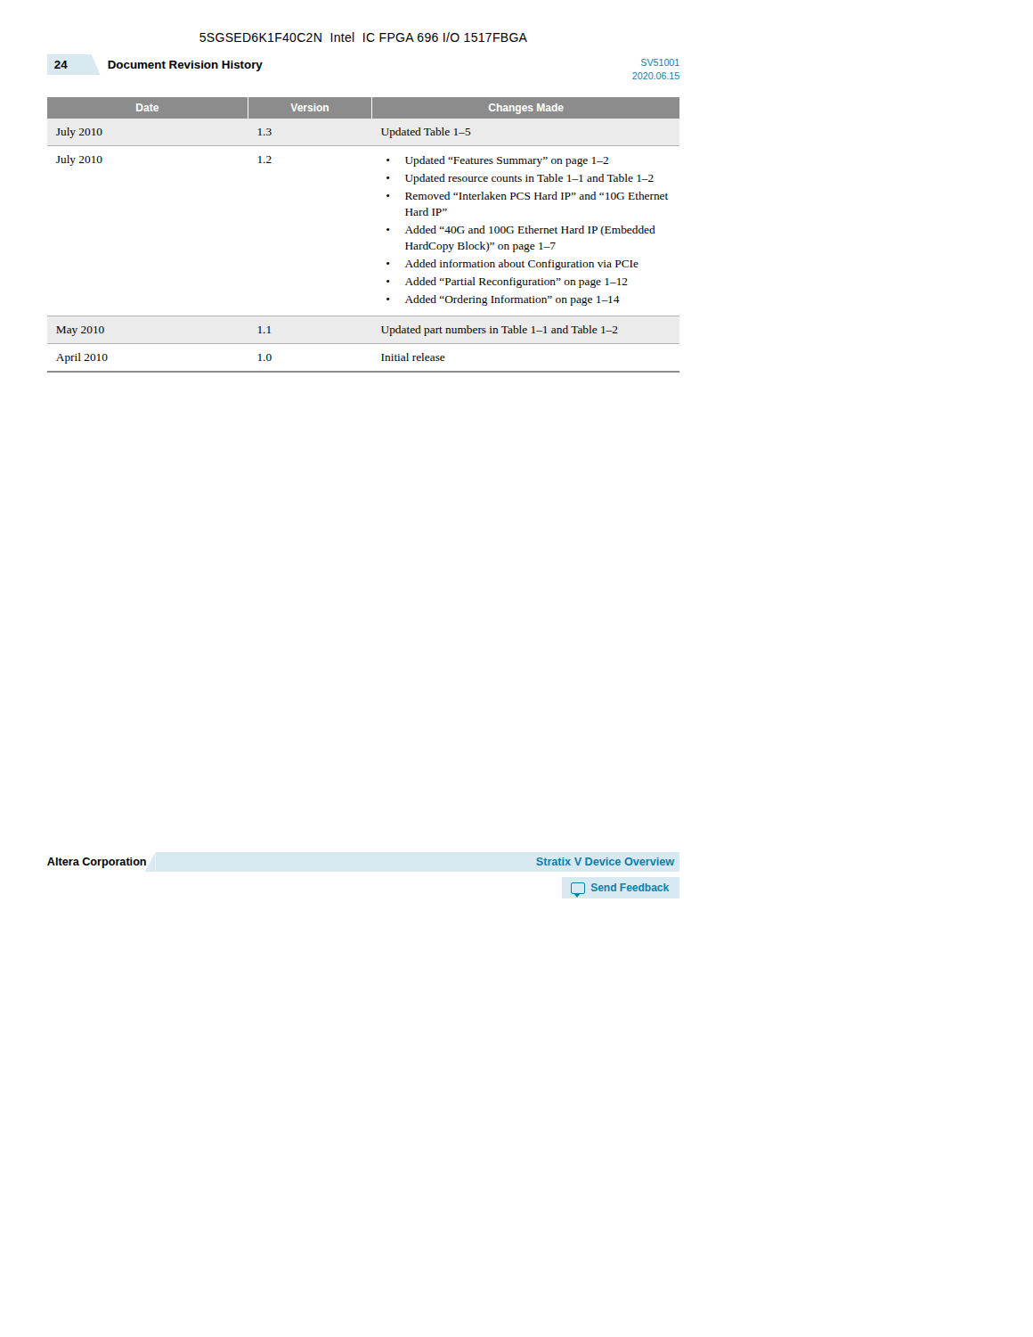5SGSED6K1F40C2N Intel IC FPGA 696 I/O 1517FBGA
24
Document Revision History
SV51001
2020.06.15
| Date | Version | Changes Made |
| --- | --- | --- |
| July 2010 | 1.3 | Updated Table 1–5 |
| July 2010 | 1.2 | Updated “Features Summary” on page 1–2 Updated resource counts in Table 1–1 and Table 1–2 Removed “Interlaken PCS Hard IP” and “10G Ethernet Hard IP” Added “40G and 100G Ethernet Hard IP (Embedded HardCopy Block)” on page 1–7 Added information about Configuration via PCIe Added “Partial Reconfiguration” on page 1–12 Added “Ordering Information” on page 1–14 |
| May 2010 | 1.1 | Updated part numbers in Table 1–1 and Table 1–2 |
| April 2010 | 1.0 | Initial release |
Altera Corporation
Stratix V Device Overview
Send Feedback